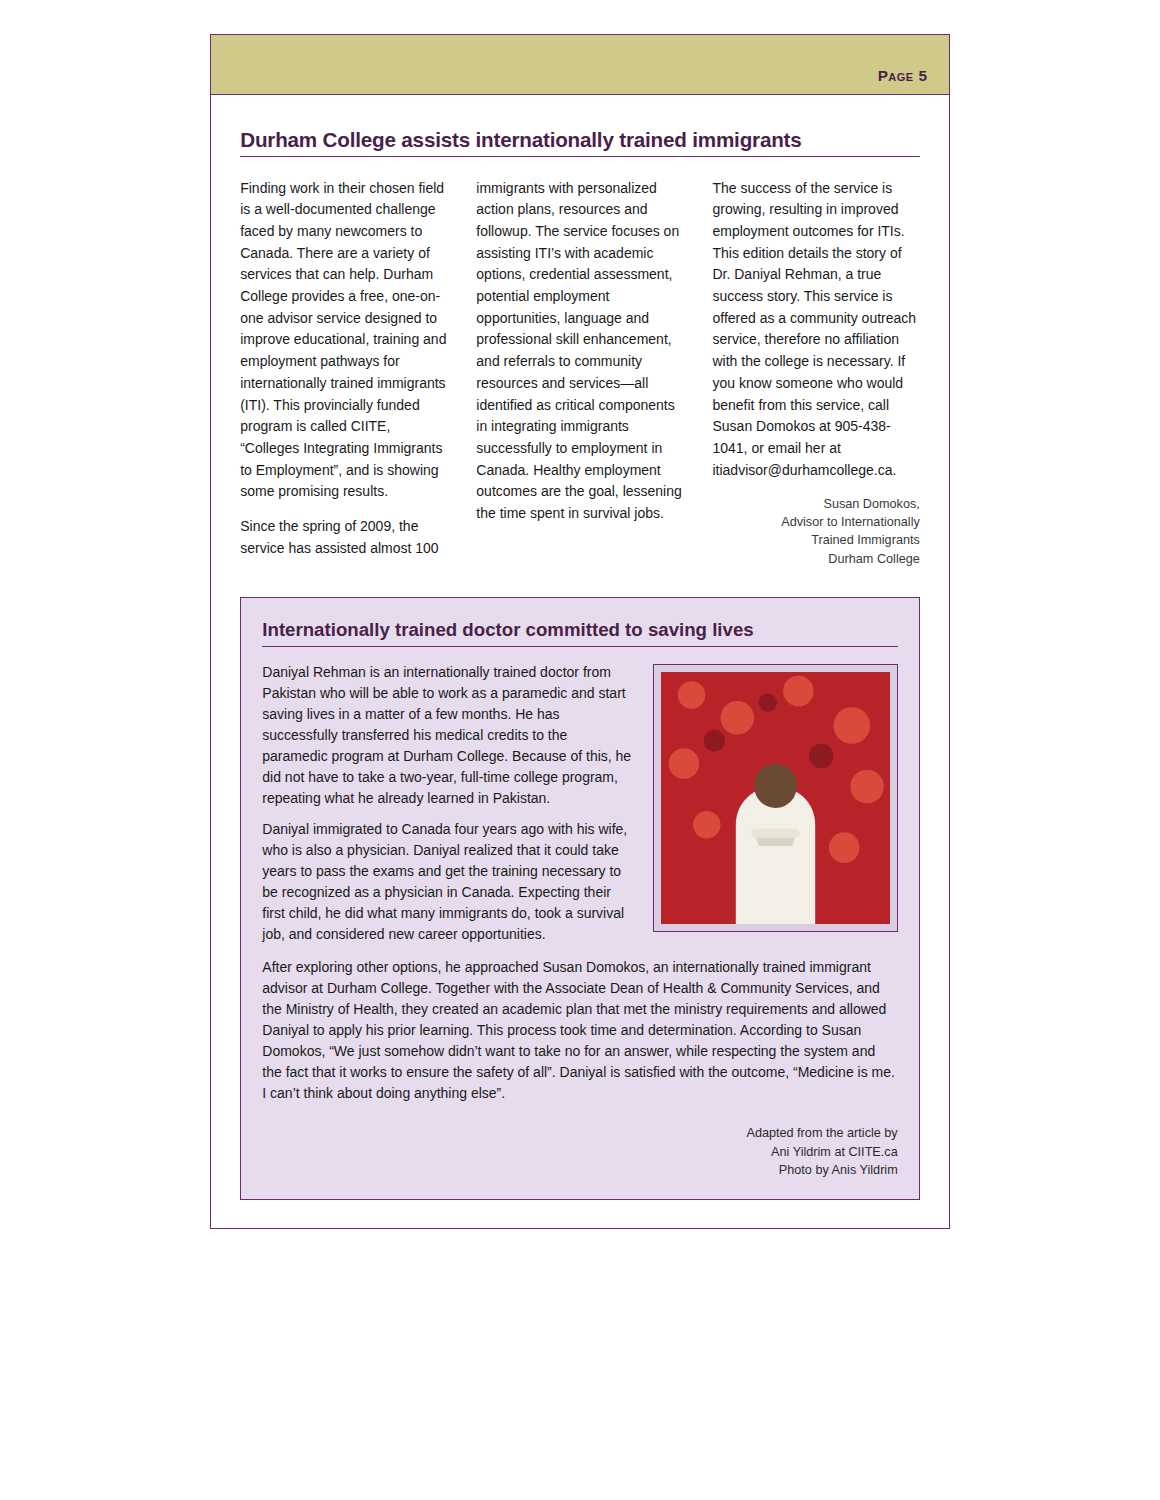Page 5
Durham College assists internationally trained immigrants
Finding work in their chosen field is a well-documented challenge faced by many newcomers to Canada. There are a variety of services that can help. Durham College provides a free, one-on-one advisor service designed to improve educational, training and employment pathways for internationally trained immigrants (ITI). This provincially funded program is called CIITE, “Colleges Integrating Immigrants to Employment”, and is showing some promising results.
Since the spring of 2009, the service has assisted almost 100 immigrants with personalized action plans, resources and followup. The service focuses on assisting ITI’s with academic options, credential assessment, potential employment opportunities, language and professional skill enhancement, and referrals to community resources and services—all identified as critical components in integrating immigrants successfully to employment in Canada. Healthy employment outcomes are the goal, lessening the time spent in survival jobs.
The success of the service is growing, resulting in improved employment outcomes for ITIs. This edition details the story of Dr. Daniyal Rehman, a true success story. This service is offered as a community outreach service, therefore no affiliation with the college is necessary. If you know someone who would benefit from this service, call Susan Domokos at 905-438-1041, or email her at itiadvisor@durhamcollege.ca.
Susan Domokos,
Advisor to Internationally
Trained Immigrants
Durham College
Internationally trained doctor committed to saving lives
Daniyal Rehman is an internationally trained doctor from Pakistan who will be able to work as a paramedic and start saving lives in a matter of a few months. He has successfully transferred his medical credits to the paramedic program at Durham College. Because of this, he did not have to take a two-year, full-time college program, repeating what he already learned in Pakistan.
Daniyal immigrated to Canada four years ago with his wife, who is also a physician. Daniyal realized that it could take years to pass the exams and get the training necessary to be recognized as a physician in Canada. Expecting their first child, he did what many immigrants do, took a survival job, and considered new career opportunities.
After exploring other options, he approached Susan Domokos, an internationally trained immigrant advisor at Durham College. Together with the Associate Dean of Health & Community Services, and the Ministry of Health, they created an academic plan that met the ministry requirements and allowed Daniyal to apply his prior learning. This process took time and determination. According to Susan Domokos, “We just somehow didn’t want to take no for an answer, while respecting the system and the fact that it works to ensure the safety of all”. Daniyal is satisfied with the outcome, “Medicine is me. I can’t think about doing anything else”.
Adapted from the article by
Ani Yildrim at CIITE.ca
Photo by Anis Yildrim